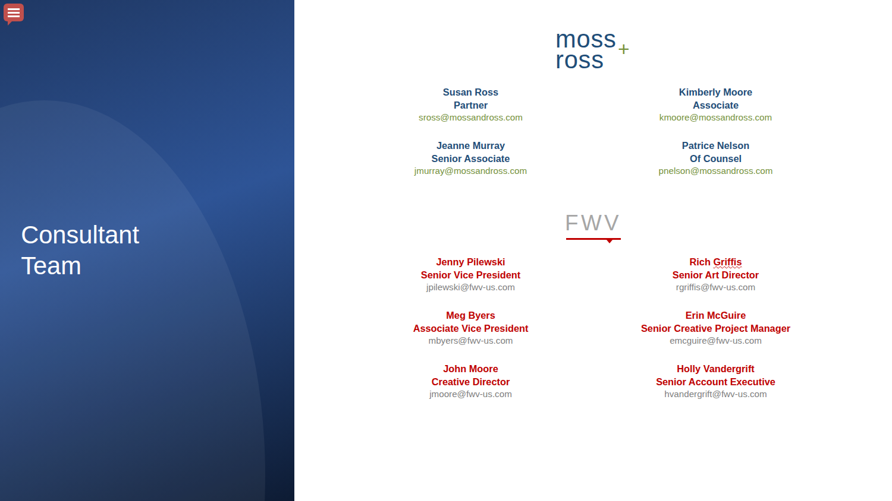Consultant
Team
moss ross +
Susan Ross Partner sross@mossandross.com
Kimberly Moore Associate kmoore@mossandross.com
Jeanne Murray Senior Associate jmurray@mossandross.com
Patrice Nelson Of Counsel pnelson@mossandross.com
FWV
Jenny Pilewski Senior Vice President jpilewski@fwv-us.com
Rich Griffis Senior Art Director rgriffis@fwv-us.com
Meg Byers Associate Vice President mbyers@fwv-us.com
Erin McGuire Senior Creative Project Manager emcguire@fwv-us.com
John Moore Creative Director jmoore@fwv-us.com
Holly Vandergrift Senior Account Executive hvandergrift@fwv-us.com